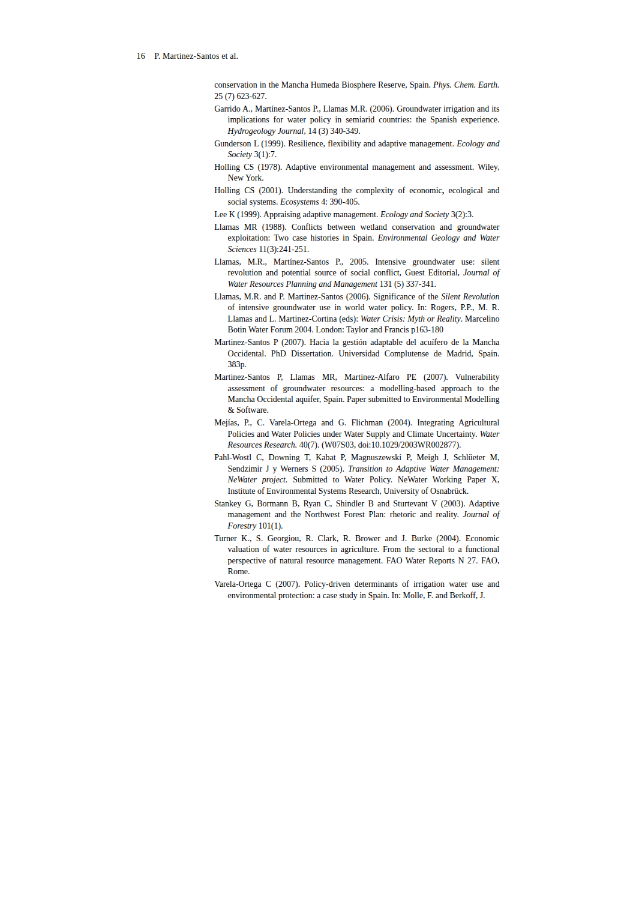16 P. Martinez-Santos et al.
conservation in the Mancha Humeda Biosphere Reserve, Spain. Phys. Chem. Earth. 25 (7) 623-627.
Garrido A., Martínez-Santos P., Llamas M.R. (2006). Groundwater irrigation and its implications for water policy in semiarid countries: the Spanish experience. Hydrogeology Journal, 14 (3) 340-349.
Gunderson L (1999). Resilience, flexibility and adaptive management. Ecology and Society 3(1):7.
Holling CS (1978). Adaptive environmental management and assessment. Wiley, New York.
Holling CS (2001). Understanding the complexity of economic, ecological and social systems. Ecosystems 4: 390-405.
Lee K (1999). Appraising adaptive management. Ecology and Society 3(2):3.
Llamas MR (1988). Conflicts between wetland conservation and groundwater exploitation: Two case histories in Spain. Environmental Geology and Water Sciences 11(3):241-251.
Llamas, M.R., Martínez-Santos P., 2005. Intensive groundwater use: silent revolution and potential source of social conflict, Guest Editorial, Journal of Water Resources Planning and Management 131 (5) 337-341.
Llamas, M.R. and P. Martinez-Santos (2006). Significance of the Silent Revolution of intensive groundwater use in world water policy. In: Rogers, P.P., M. R. Llamas and L. Martinez-Cortina (eds): Water Crisis: Myth or Reality. Marcelino Botin Water Forum 2004. London: Taylor and Francis p163-180
Martinez-Santos P (2007). Hacia la gestión adaptable del acuífero de la Mancha Occidental. PhD Dissertation. Universidad Complutense de Madrid, Spain. 383p.
Martinez-Santos P, Llamas MR, Martinez-Alfaro PE (2007). Vulnerability assessment of groundwater resources: a modelling-based approach to the Mancha Occidental aquifer, Spain. Paper submitted to Environmental Modelling & Software.
Mejías, P., C. Varela-Ortega and G. Flichman (2004). Integrating Agricultural Policies and Water Policies under Water Supply and Climate Uncertainty. Water Resources Research. 40(7). (W07S03, doi:10.1029/2003WR002877).
Pahl-Wostl C, Downing T, Kabat P, Magnuszewski P, Meigh J, Schlüeter M, Sendzimir J y Werners S (2005). Transition to Adaptive Water Management: NeWater project. Submitted to Water Policy. NeWater Working Paper X, Institute of Environmental Systems Research, University of Osnabrück.
Stankey G, Bormann B, Ryan C, Shindler B and Sturtevant V (2003). Adaptive management and the Northwest Forest Plan: rhetoric and reality. Journal of Forestry 101(1).
Turner K., S. Georgiou, R. Clark, R. Brower and J. Burke (2004). Economic valuation of water resources in agriculture. From the sectoral to a functional perspective of natural resource management. FAO Water Reports N 27. FAO, Rome.
Varela-Ortega C (2007). Policy-driven determinants of irrigation water use and environmental protection: a case study in Spain. In: Molle, F. and Berkoff, J.